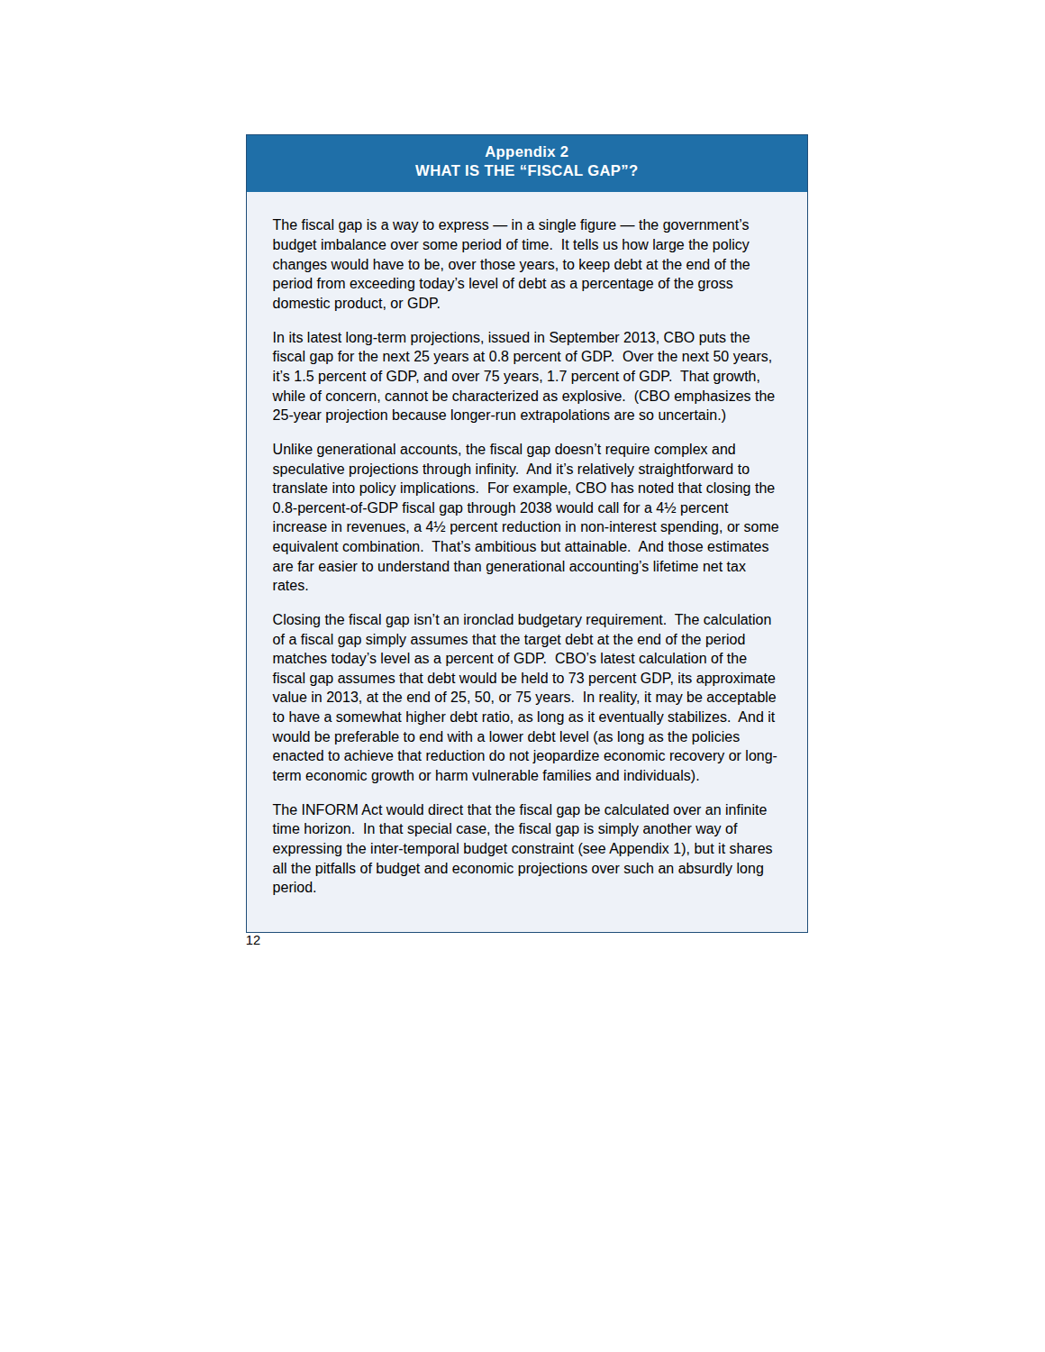Appendix 2 WHAT IS THE “FISCAL GAP”?
The fiscal gap is a way to express — in a single figure — the government’s budget imbalance over some period of time. It tells us how large the policy changes would have to be, over those years, to keep debt at the end of the period from exceeding today’s level of debt as a percentage of the gross domestic product, or GDP.
In its latest long-term projections, issued in September 2013, CBO puts the fiscal gap for the next 25 years at 0.8 percent of GDP. Over the next 50 years, it’s 1.5 percent of GDP, and over 75 years, 1.7 percent of GDP. That growth, while of concern, cannot be characterized as explosive. (CBO emphasizes the 25-year projection because longer-run extrapolations are so uncertain.)
Unlike generational accounts, the fiscal gap doesn’t require complex and speculative projections through infinity. And it’s relatively straightforward to translate into policy implications. For example, CBO has noted that closing the 0.8-percent-of-GDP fiscal gap through 2038 would call for a 4½ percent increase in revenues, a 4½ percent reduction in non-interest spending, or some equivalent combination. That’s ambitious but attainable. And those estimates are far easier to understand than generational accounting’s lifetime net tax rates.
Closing the fiscal gap isn’t an ironclad budgetary requirement. The calculation of a fiscal gap simply assumes that the target debt at the end of the period matches today’s level as a percent of GDP. CBO’s latest calculation of the fiscal gap assumes that debt would be held to 73 percent GDP, its approximate value in 2013, at the end of 25, 50, or 75 years. In reality, it may be acceptable to have a somewhat higher debt ratio, as long as it eventually stabilizes. And it would be preferable to end with a lower debt level (as long as the policies enacted to achieve that reduction do not jeopardize economic recovery or long-term economic growth or harm vulnerable families and individuals).
The INFORM Act would direct that the fiscal gap be calculated over an infinite time horizon. In that special case, the fiscal gap is simply another way of expressing the inter-temporal budget constraint (see Appendix 1), but it shares all the pitfalls of budget and economic projections over such an absurdly long period.
12